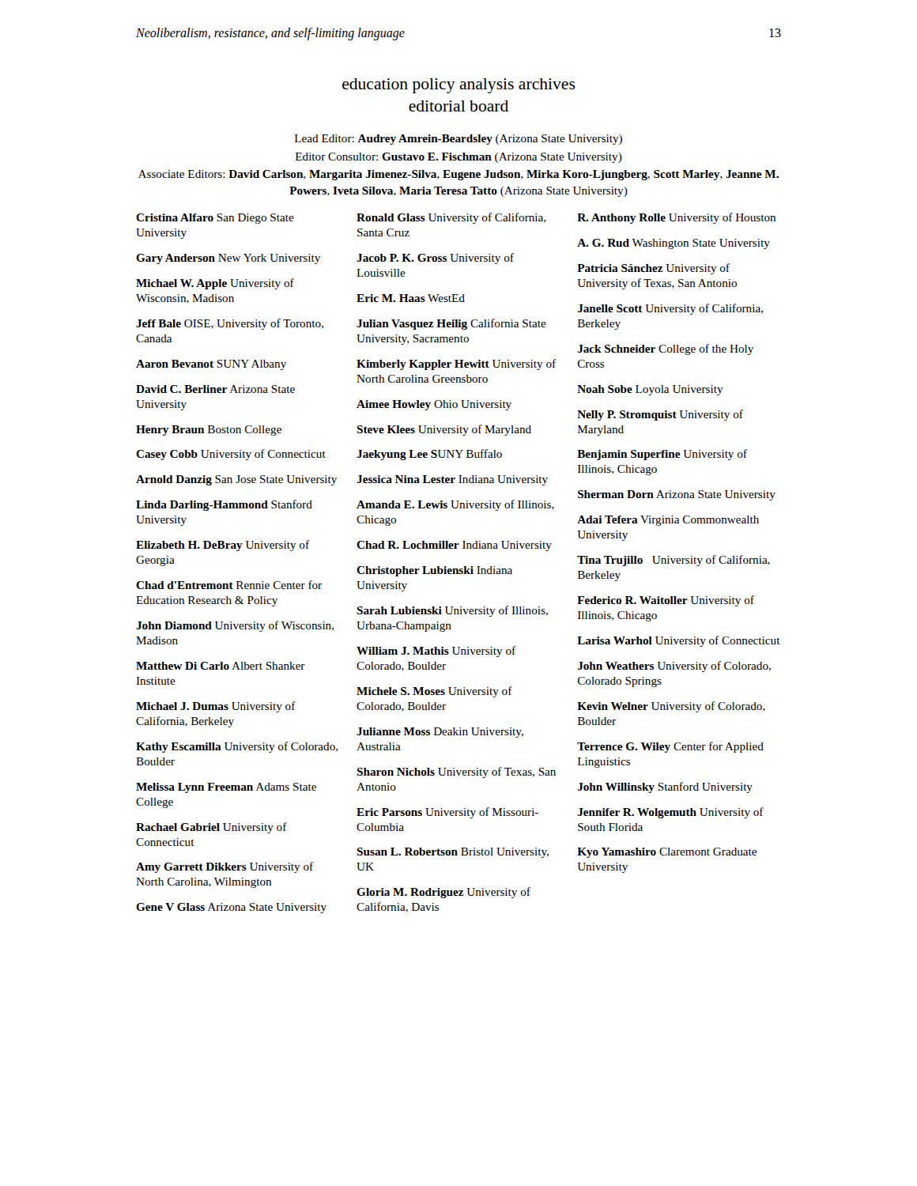Neoliberalism, resistance, and self-limiting language 13
education policy analysis archiveseditorial board
Lead Editor: Audrey Amrein-Beardsley (Arizona State University)
Editor Consultor: Gustavo E. Fischman (Arizona State University)
Associate Editors: David Carlson, Margarita Jimenez-Silva, Eugene Judson, Mirka Koro-Ljungberg, Scott Marley, Jeanne M. Powers, Iveta Silova, Maria Teresa Tatto (Arizona State University)
Cristina Alfaro San Diego State University
Gary Anderson New York University
Michael W. Apple University of Wisconsin, Madison
Jeff Bale OISE, University of Toronto, Canada
Aaron Bevanot SUNY Albany
David C. Berliner Arizona State University
Henry Braun Boston College
Casey Cobb University of Connecticut
Arnold Danzig San Jose State University
Linda Darling-Hammond Stanford University
Elizabeth H. DeBray University of Georgia
Chad d'Entremont Rennie Center for Education Research & Policy
John Diamond University of Wisconsin, Madison
Matthew Di Carlo Albert Shanker Institute
Michael J. Dumas University of California, Berkeley
Kathy Escamilla University of Colorado, Boulder
Melissa Lynn Freeman Adams State College
Rachael Gabriel University of Connecticut
Amy Garrett Dikkers University of North Carolina, Wilmington
Gene V Glass Arizona State University
Ronald Glass University of California, Santa Cruz
Jacob P. K. Gross University of Louisville
Eric M. Haas WestEd
Julian Vasquez Heilig California State University, Sacramento
Kimberly Kappler Hewitt University of North Carolina Greensboro
Aimee Howley Ohio University
Steve Klees University of Maryland
Jaekyung Lee SUNY Buffalo
Jessica Nina Lester Indiana University
Amanda E. Lewis University of Illinois, Chicago
Chad R. Lochmiller Indiana University
Christopher Lubienski Indiana University
Sarah Lubienski University of Illinois, Urbana-Champaign
William J. Mathis University of Colorado, Boulder
Michele S. Moses University of Colorado, Boulder
Julianne Moss Deakin University, Australia
Sharon Nichols University of Texas, San Antonio
Eric Parsons University of Missouri-Columbia
Susan L. Robertson Bristol University, UK
Gloria M. Rodriguez University of California, Davis
R. Anthony Rolle University of Houston
A. G. Rud Washington State University
Patricia Sánchez University of University of Texas, San Antonio
Janelle Scott University of California, Berkeley
Jack Schneider College of the Holy Cross
Noah Sobe Loyola University
Nelly P. Stromquist University of Maryland
Benjamin Superfine University of Illinois, Chicago
Sherman Dorn Arizona State University
Adai Tefera Virginia Commonwealth University
Tina Trujillo University of California, Berkeley
Federico R. Waitoller University of Illinois, Chicago
Larisa Warhol University of Connecticut
John Weathers University of Colorado, Colorado Springs
Kevin Welner University of Colorado, Boulder
Terrence G. Wiley Center for Applied Linguistics
John Willinsky Stanford University
Jennifer R. Wolgemuth University of South Florida
Kyo Yamashiro Claremont Graduate University